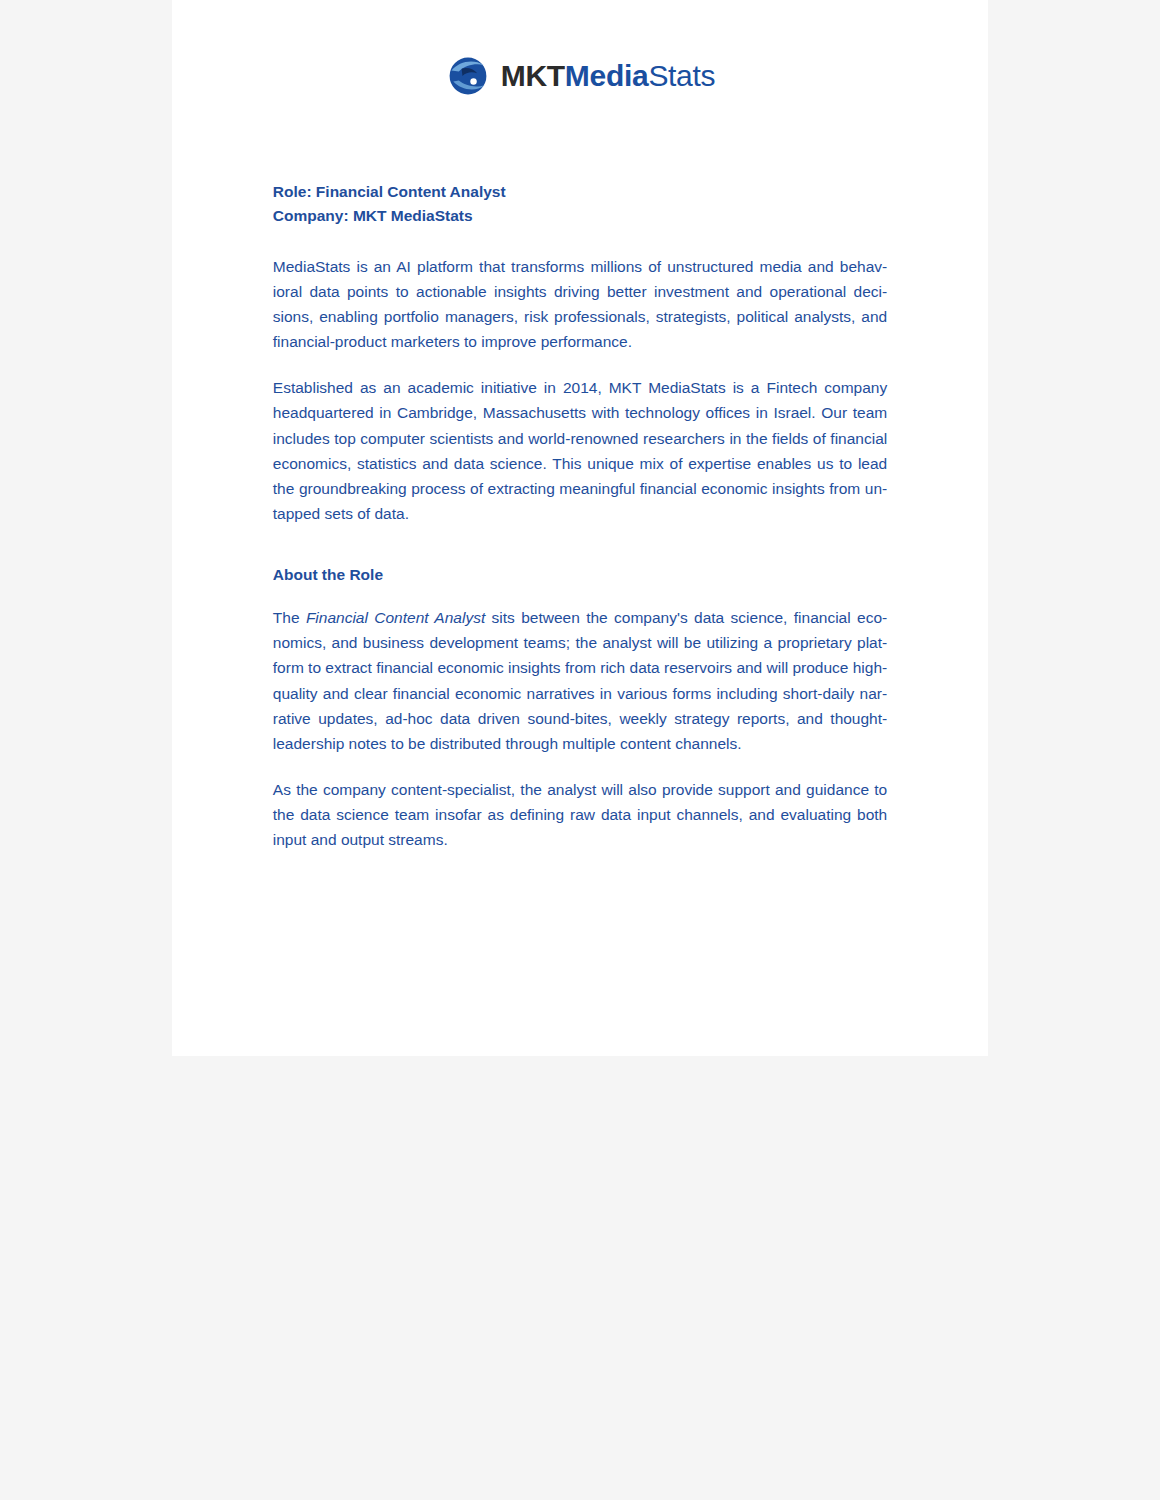MKT Media Stats
Role: Financial Content Analyst
Company: MKT MediaStats
MediaStats is an AI platform that transforms millions of unstructured media and behavioral data points to actionable insights driving better investment and operational decisions, enabling portfolio managers, risk professionals, strategists, political analysts, and financial-product marketers to improve performance.
Established as an academic initiative in 2014, MKT MediaStats is a Fintech company headquartered in Cambridge, Massachusetts with technology offices in Israel. Our team includes top computer scientists and world-renowned researchers in the fields of financial economics, statistics and data science. This unique mix of expertise enables us to lead the groundbreaking process of extracting meaningful financial economic insights from untapped sets of data.
About the Role
The Financial Content Analyst sits between the company's data science, financial economics, and business development teams; the analyst will be utilizing a proprietary platform to extract financial economic insights from rich data reservoirs and will produce high-quality and clear financial economic narratives in various forms including short-daily narrative updates, ad-hoc data driven sound-bites, weekly strategy reports, and thought-leadership notes to be distributed through multiple content channels.
As the company content-specialist, the analyst will also provide support and guidance to the data science team insofar as defining raw data input channels, and evaluating both input and output streams.